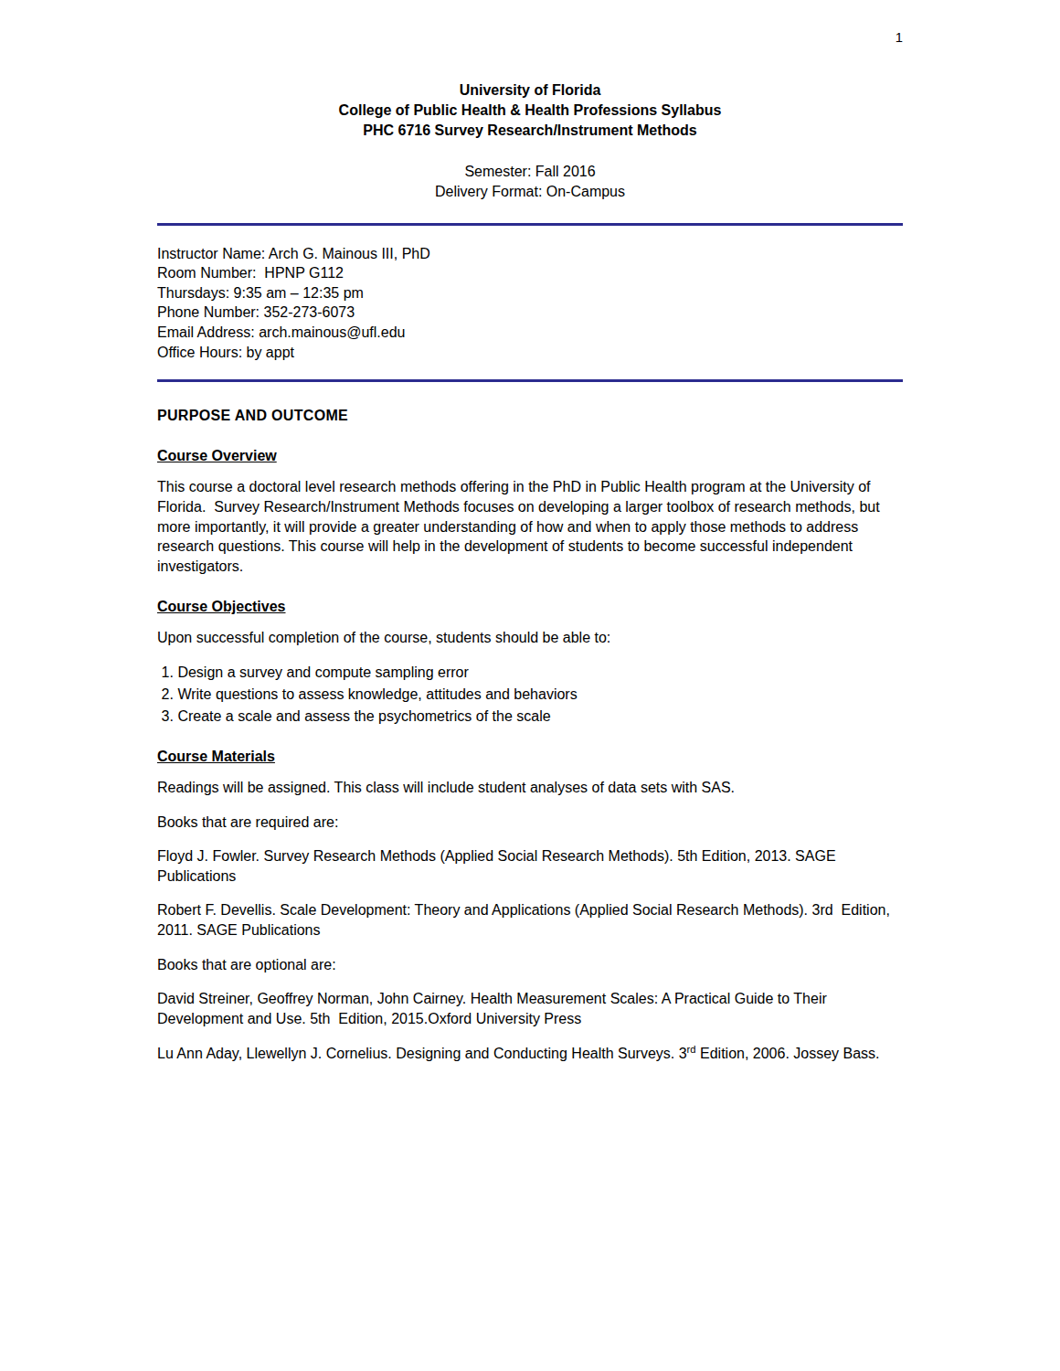1
University of Florida
College of Public Health & Health Professions Syllabus
PHC 6716 Survey Research/Instrument Methods
Semester: Fall 2016
Delivery Format: On-Campus
Instructor Name: Arch G. Mainous III, PhD
Room Number: HPNP G112
Thursdays: 9:35 am – 12:35 pm
Phone Number: 352-273-6073
Email Address: arch.mainous@ufl.edu
Office Hours: by appt
PURPOSE AND OUTCOME
Course Overview
This course a doctoral level research methods offering in the PhD in Public Health program at the University of Florida. Survey Research/Instrument Methods focuses on developing a larger toolbox of research methods, but more importantly, it will provide a greater understanding of how and when to apply those methods to address research questions. This course will help in the development of students to become successful independent investigators.
Course Objectives
Upon successful completion of the course, students should be able to:
Design a survey and compute sampling error
Write questions to assess knowledge, attitudes and behaviors
Create a scale and assess the psychometrics of the scale
Course Materials
Readings will be assigned. This class will include student analyses of data sets with SAS.
Books that are required are:
Floyd J. Fowler. Survey Research Methods (Applied Social Research Methods). 5th Edition, 2013. SAGE Publications
Robert F. Devellis. Scale Development: Theory and Applications (Applied Social Research Methods). 3rd Edition, 2011. SAGE Publications
Books that are optional are:
David Streiner, Geoffrey Norman, John Cairney. Health Measurement Scales: A Practical Guide to Their Development and Use. 5th Edition, 2015.Oxford University Press
Lu Ann Aday, Llewellyn J. Cornelius. Designing and Conducting Health Surveys. 3rd Edition, 2006. Jossey Bass.